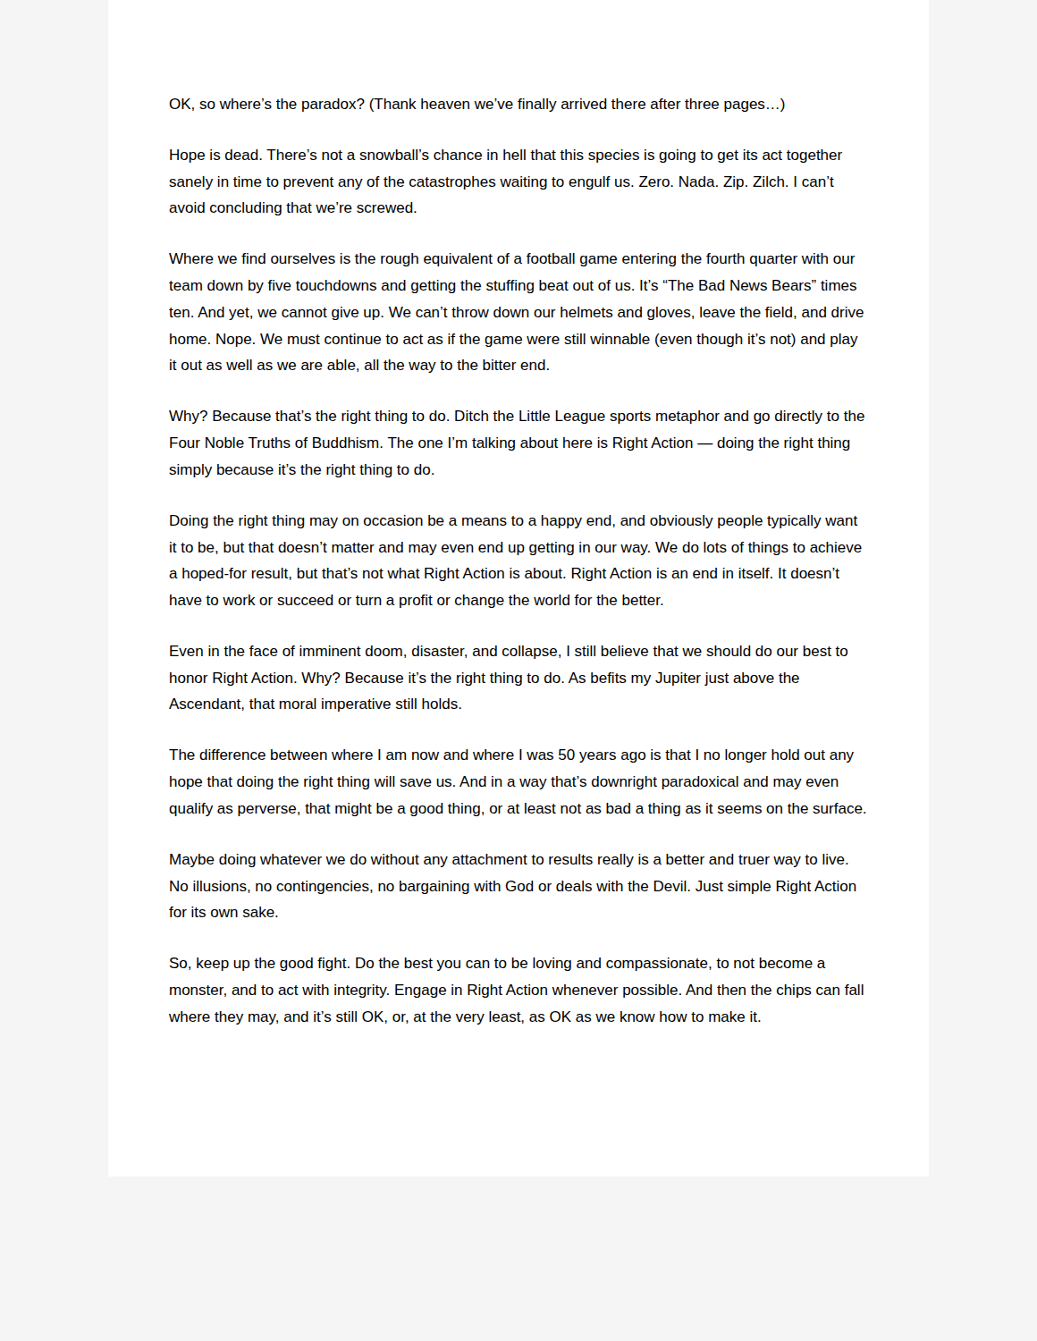OK, so where’s the paradox? (Thank heaven we’ve finally arrived there after three pages…)
Hope is dead. There’s not a snowball’s chance in hell that this species is going to get its act together sanely in time to prevent any of the catastrophes waiting to engulf us. Zero. Nada. Zip. Zilch. I can’t avoid concluding that we’re screwed.
Where we find ourselves is the rough equivalent of a football game entering the fourth quarter with our team down by five touchdowns and getting the stuffing beat out of us. It’s “The Bad News Bears” times ten. And yet, we cannot give up. We can’t throw down our helmets and gloves, leave the field, and drive home. Nope. We must continue to act as if the game were still winnable (even though it’s not) and play it out as well as we are able, all the way to the bitter end.
Why? Because that’s the right thing to do. Ditch the Little League sports metaphor and go directly to the Four Noble Truths of Buddhism. The one I’m talking about here is Right Action — doing the right thing simply because it’s the right thing to do.
Doing the right thing may on occasion be a means to a happy end, and obviously people typically want it to be, but that doesn’t matter and may even end up getting in our way. We do lots of things to achieve a hoped-for result, but that’s not what Right Action is about. Right Action is an end in itself. It doesn’t have to work or succeed or turn a profit or change the world for the better.
Even in the face of imminent doom, disaster, and collapse, I still believe that we should do our best to honor Right Action. Why? Because it’s the right thing to do. As befits my Jupiter just above the Ascendant, that moral imperative still holds.
The difference between where I am now and where I was 50 years ago is that I no longer hold out any hope that doing the right thing will save us. And in a way that’s downright paradoxical and may even qualify as perverse, that might be a good thing, or at least not as bad a thing as it seems on the surface.
Maybe doing whatever we do without any attachment to results really is a better and truer way to live. No illusions, no contingencies, no bargaining with God or deals with the Devil. Just simple Right Action for its own sake.
So, keep up the good fight. Do the best you can to be loving and compassionate, to not become a monster, and to act with integrity. Engage in Right Action whenever possible. And then the chips can fall where they may, and it’s still OK, or, at the very least, as OK as we know how to make it.